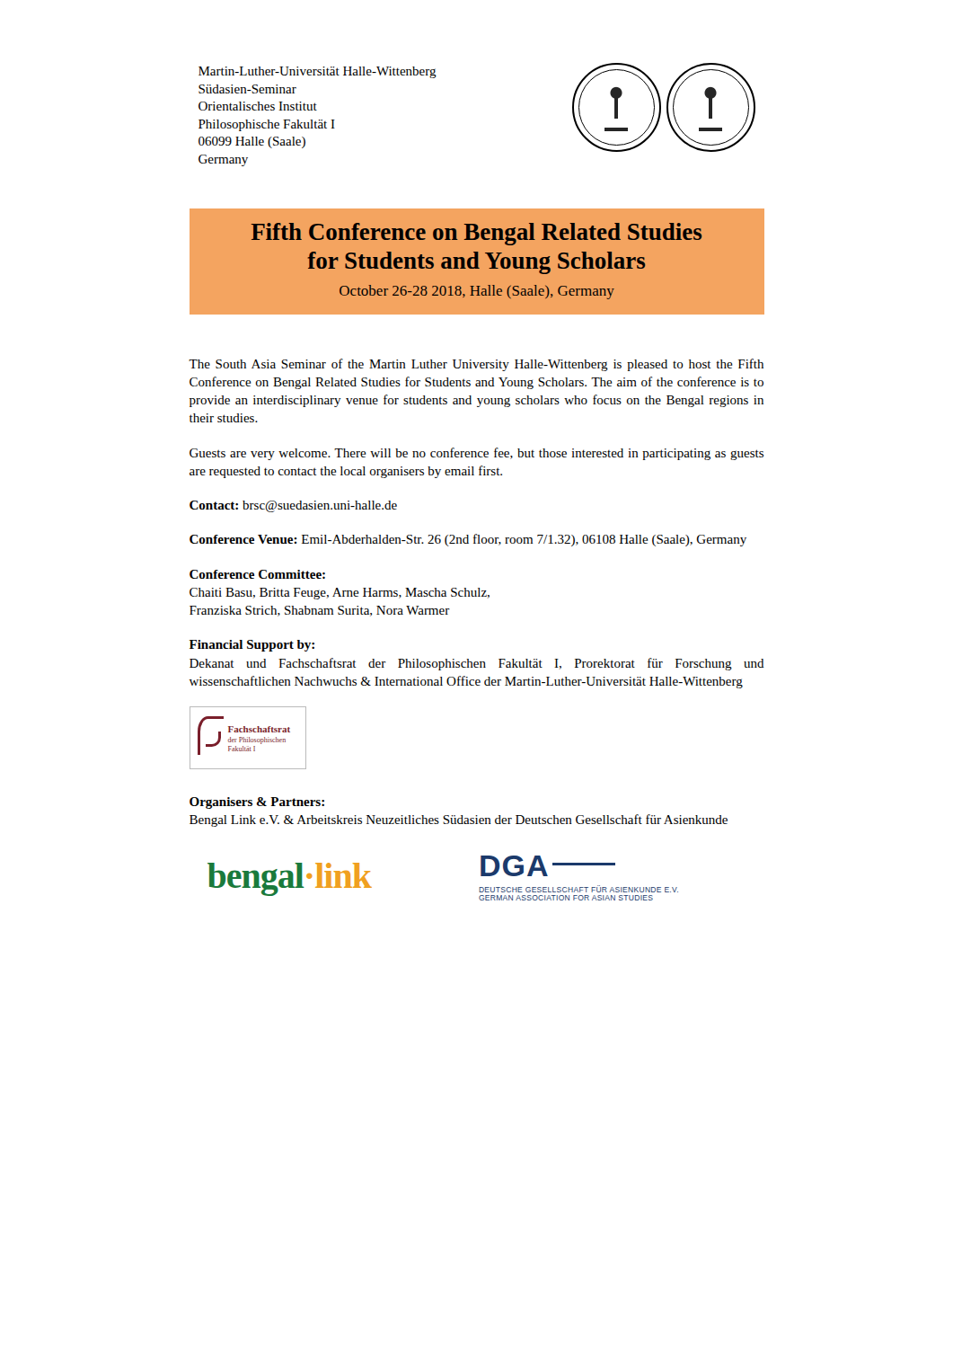Martin-Luther-Universität Halle-Wittenberg
Südasien-Seminar
Orientalisches Institut
Philosophische Fakultät I
06099 Halle (Saale)
Germany
Fifth Conference on Bengal Related Studies
for Students and Young Scholars
October 26-28 2018, Halle (Saale), Germany
The South Asia Seminar of the Martin Luther University Halle-Wittenberg is pleased to host the Fifth Conference on Bengal Related Studies for Students and Young Scholars. The aim of the conference is to provide an interdisciplinary venue for students and young scholars who focus on the Bengal regions in their studies.
Guests are very welcome. There will be no conference fee, but those interested in participating as guests are requested to contact the local organisers by email first.
Contact: brsc@suedasien.uni-halle.de
Conference Venue: Emil-Abderhalden-Str. 26 (2nd floor, room 7/1.32), 06108 Halle (Saale), Germany
Conference Committee:
Chaiti Basu, Britta Feuge, Arne Harms, Mascha Schulz,
Franziska Strich, Shabnam Surita, Nora Warmer
Financial Support by:
Dekanat und Fachschaftsrat der Philosophischen Fakultät I, Prorektorat für Forschung und wissenschaftlichen Nachwuchs & International Office der Martin-Luther-Universität Halle-Wittenberg
Fachschaftsrat der Philosophischen
Fakultät I
Organisers & Partners:
Bengal Link e.V. & Arbeitskreis Neuzeitliches Südasien der Deutschen Gesellschaft für Asienkunde
bengal·link
DGA
DEUTSCHE GESELLSCHAFT FÜR ASIENKUNDE E.V.
GERMAN ASSOCIATION FOR ASIAN STUDIES